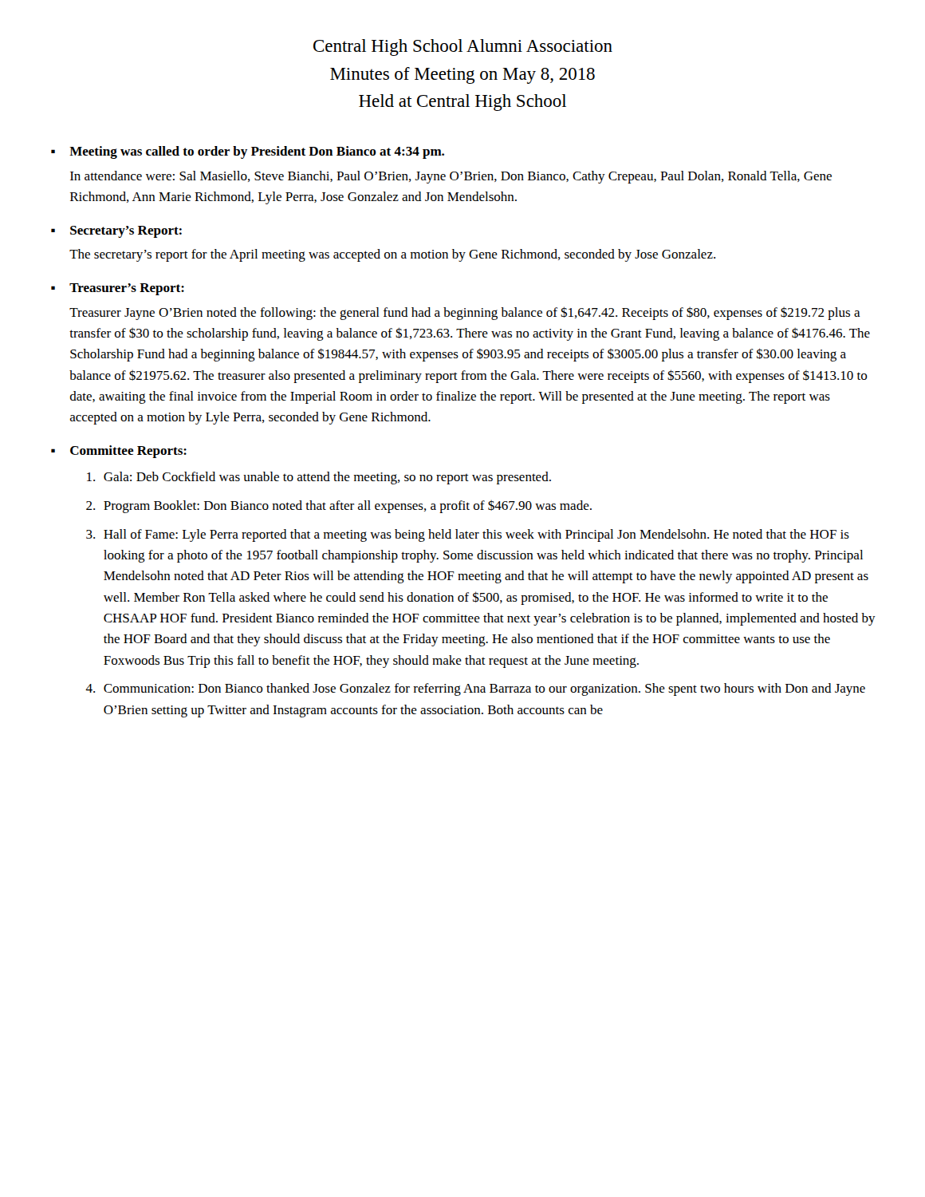Central High School Alumni Association
Minutes of Meeting on May 8, 2018
Held at Central High School
Meeting was called to order by President Don Bianco at 4:34 pm.
In attendance were: Sal Masiello, Steve Bianchi, Paul O’Brien, Jayne O’Brien, Don Bianco, Cathy Crepeau, Paul Dolan, Ronald Tella, Gene Richmond, Ann Marie Richmond, Lyle Perra, Jose Gonzalez and Jon Mendelsohn.
Secretary’s Report:
The secretary’s report for the April meeting was accepted on a motion by Gene Richmond, seconded by Jose Gonzalez.
Treasurer’s Report:
Treasurer Jayne O’Brien noted the following: the general fund had a beginning balance of $1,647.42. Receipts of $80, expenses of $219.72 plus a transfer of $30 to the scholarship fund, leaving a balance of $1,723.63. There was no activity in the Grant Fund, leaving a balance of $4176.46. The Scholarship Fund had a beginning balance of $19844.57, with expenses of $903.95 and receipts of $3005.00 plus a transfer of $30.00 leaving a balance of $21975.62. The treasurer also presented a preliminary report from the Gala. There were receipts of $5560, with expenses of $1413.10 to date, awaiting the final invoice from the Imperial Room in order to finalize the report. Will be presented at the June meeting. The report was accepted on a motion by Lyle Perra, seconded by Gene Richmond.
Committee Reports:
Gala: Deb Cockfield was unable to attend the meeting, so no report was presented.
Program Booklet: Don Bianco noted that after all expenses, a profit of $467.90 was made.
Hall of Fame: Lyle Perra reported that a meeting was being held later this week with Principal Jon Mendelsohn. He noted that the HOF is looking for a photo of the 1957 football championship trophy. Some discussion was held which indicated that there was no trophy. Principal Mendelsohn noted that AD Peter Rios will be attending the HOF meeting and that he will attempt to have the newly appointed AD present as well. Member Ron Tella asked where he could send his donation of $500, as promised, to the HOF. He was informed to write it to the CHSAAP HOF fund. President Bianco reminded the HOF committee that next year’s celebration is to be planned, implemented and hosted by the HOF Board and that they should discuss that at the Friday meeting. He also mentioned that if the HOF committee wants to use the Foxwoods Bus Trip this fall to benefit the HOF, they should make that request at the June meeting.
Communication: Don Bianco thanked Jose Gonzalez for referring Ana Barraza to our organization. She spent two hours with Don and Jayne O’Brien setting up Twitter and Instagram accounts for the association. Both accounts can be